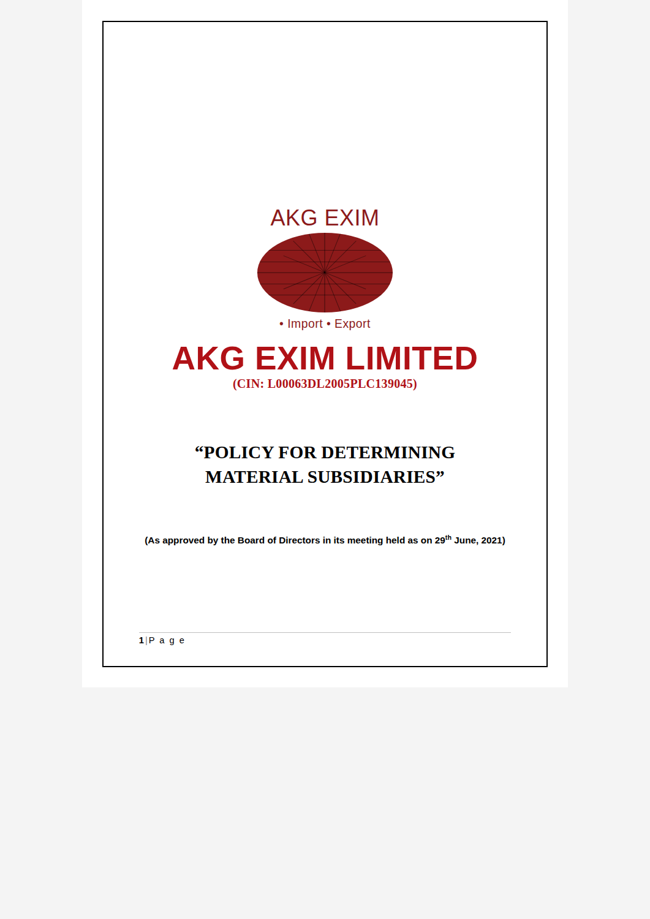AKG EXIM
• Import • Export
AKG EXIM LIMITED
(CIN: L00063DL2005PLC139045)
“POLICY FOR DETERMINING MATERIAL SUBSIDIARIES”
(As approved by the Board of Directors in its meeting held as on 29th June, 2021)
1|P a g e